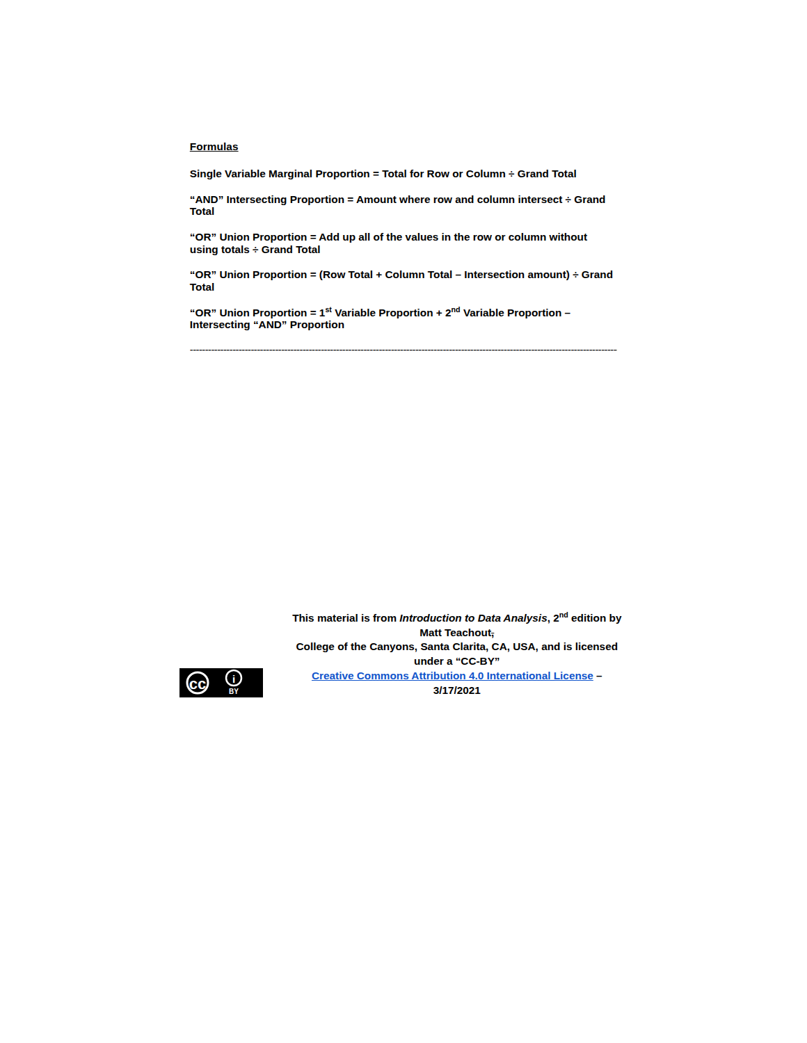Formulas
Single Variable Marginal Proportion = Total for Row or Column ÷ Grand Total
“AND” Intersecting Proportion = Amount where row and column intersect ÷ Grand Total
“OR” Union Proportion = Add up all of the values in the row or column without using totals ÷ Grand Total
“OR” Union Proportion = (Row Total + Column Total – Intersection amount) ÷ Grand Total
“OR” Union Proportion = 1st Variable Proportion + 2nd Variable Proportion – Intersecting “AND” Proportion
-------------------------------------------------------------------------------------------------------------------------------------------------------------------
cc i BY
This material is from Introduction to Data Analysis, 2nd edition by Matt Teachout,
College of the Canyons, Santa Clarita, CA, USA, and is licensed under a “CC-BY”
Creative Commons Attribution 4.0 International License – 3/17/2021